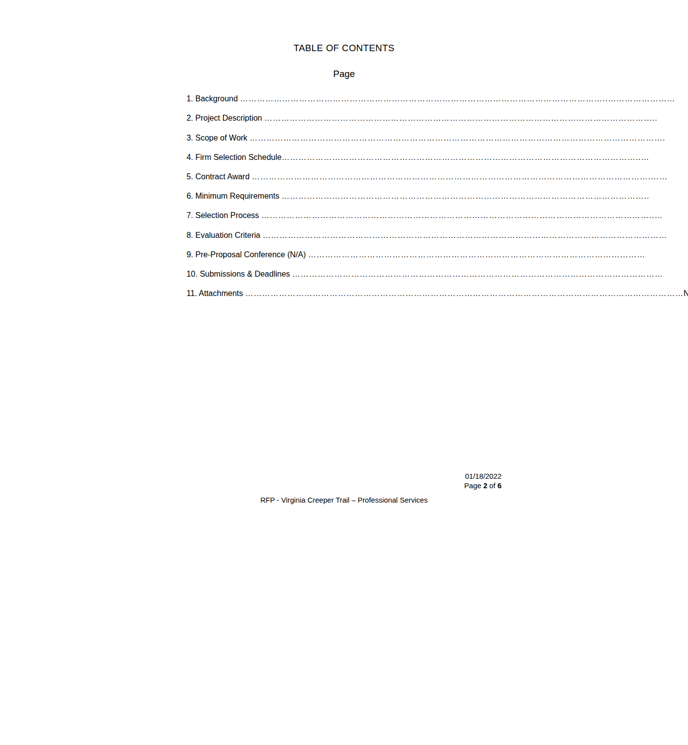TABLE OF CONTENTS
Page
| 1. Background …………………………………………………………………………………………………………………..…………………… | 3 |
| 2. Project Description ………………………………………………………………………………………………………………………….. | 3 |
| 3. Scope of Work …………………………………………………………………………………………………………………………………. | 3 |
| 4. Firm Selection Schedule ………………………………………………………………………………………………………………..… | 4 |
| 5. Contract Award …………………………………………………………………………………………………………………………….…… | 4 |
| 6. Minimum Requirements ………………………………………………………………………………………………………………….. | 4 |
| 7. Selection Process …………………………………………………………………………………………………………………………..… | 4 |
| 8. Evaluation Criteria ……………………………………………………………………………………………………………………………… | 5 |
| 9. Pre-Proposal Conference (N/A) ………………………………………………………………………………………………………… | 5 |
| 10. Submissions & Deadlines …………………………………………………………………………………………………………………… | 5-6 |
| 11. Attachments ………………………………………………………………………………………………………………………………………… | NONE |
01/18/2022
Page 2 of 6
RFP - Virginia Creeper Trail – Professional Services